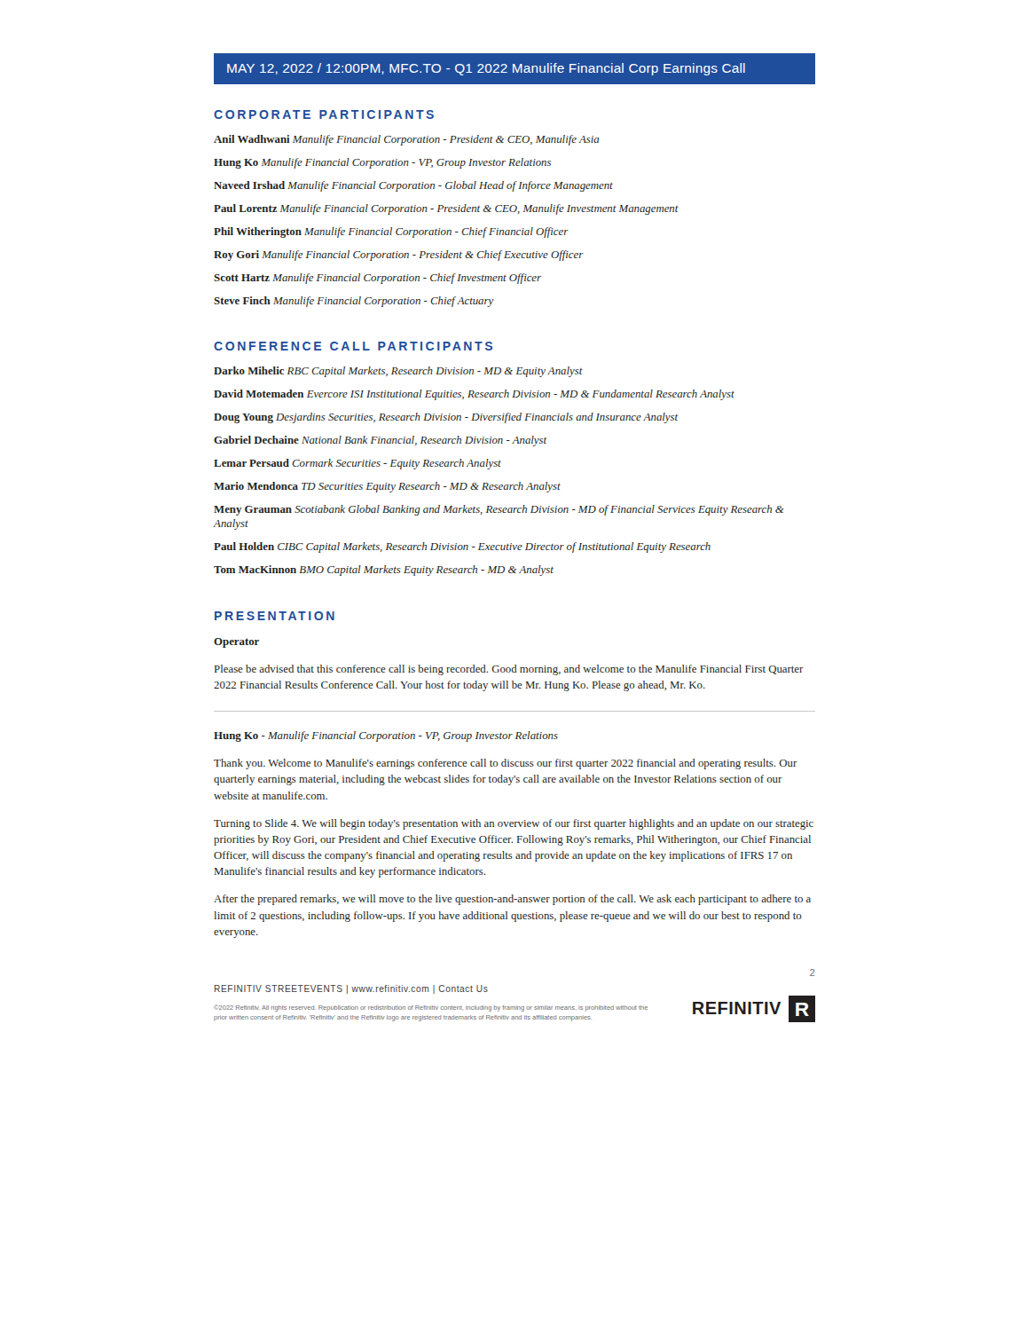MAY 12, 2022 / 12:00PM, MFC.TO - Q1 2022 Manulife Financial Corp Earnings Call
Corporate Participants
Anil Wadhwani Manulife Financial Corporation - President & CEO, Manulife Asia
Hung Ko Manulife Financial Corporation - VP, Group Investor Relations
Naveed Irshad Manulife Financial Corporation - Global Head of Inforce Management
Paul Lorentz Manulife Financial Corporation - President & CEO, Manulife Investment Management
Phil Witherington Manulife Financial Corporation - Chief Financial Officer
Roy Gori Manulife Financial Corporation - President & Chief Executive Officer
Scott Hartz Manulife Financial Corporation - Chief Investment Officer
Steve Finch Manulife Financial Corporation - Chief Actuary
Conference Call Participants
Darko Mihelic RBC Capital Markets, Research Division - MD & Equity Analyst
David Motemaden Evercore ISI Institutional Equities, Research Division - MD & Fundamental Research Analyst
Doug Young Desjardins Securities, Research Division - Diversified Financials and Insurance Analyst
Gabriel Dechaine National Bank Financial, Research Division - Analyst
Lemar Persaud Cormark Securities - Equity Research Analyst
Mario Mendonca TD Securities Equity Research - MD & Research Analyst
Meny Grauman Scotiabank Global Banking and Markets, Research Division - MD of Financial Services Equity Research & Analyst
Paul Holden CIBC Capital Markets, Research Division - Executive Director of Institutional Equity Research
Tom MacKinnon BMO Capital Markets Equity Research - MD & Analyst
Presentation
Operator
Please be advised that this conference call is being recorded. Good morning, and welcome to the Manulife Financial First Quarter 2022 Financial Results Conference Call. Your host for today will be Mr. Hung Ko. Please go ahead, Mr. Ko.
Hung Ko - Manulife Financial Corporation - VP, Group Investor Relations
Thank you. Welcome to Manulife's earnings conference call to discuss our first quarter 2022 financial and operating results. Our quarterly earnings material, including the webcast slides for today's call are available on the Investor Relations section of our website at manulife.com.
Turning to Slide 4. We will begin today's presentation with an overview of our first quarter highlights and an update on our strategic priorities by Roy Gori, our President and Chief Executive Officer. Following Roy's remarks, Phil Witherington, our Chief Financial Officer, will discuss the company's financial and operating results and provide an update on the key implications of IFRS 17 on Manulife's financial results and key performance indicators.
After the prepared remarks, we will move to the live question-and-answer portion of the call. We ask each participant to adhere to a limit of 2 questions, including follow-ups. If you have additional questions, please re-queue and we will do our best to respond to everyone.
2
REFINITIV STREETEVENTS | www.refinitiv.com | Contact Us
©2022 Refinitiv. All rights reserved. Republication or redistribution of Refinitiv content, including by framing or similar means, is prohibited without the prior written consent of Refinitiv. 'Refinitiv' and the Refinitiv logo are registered trademarks of Refinitiv and its affiliated companies.
REFINITIV R